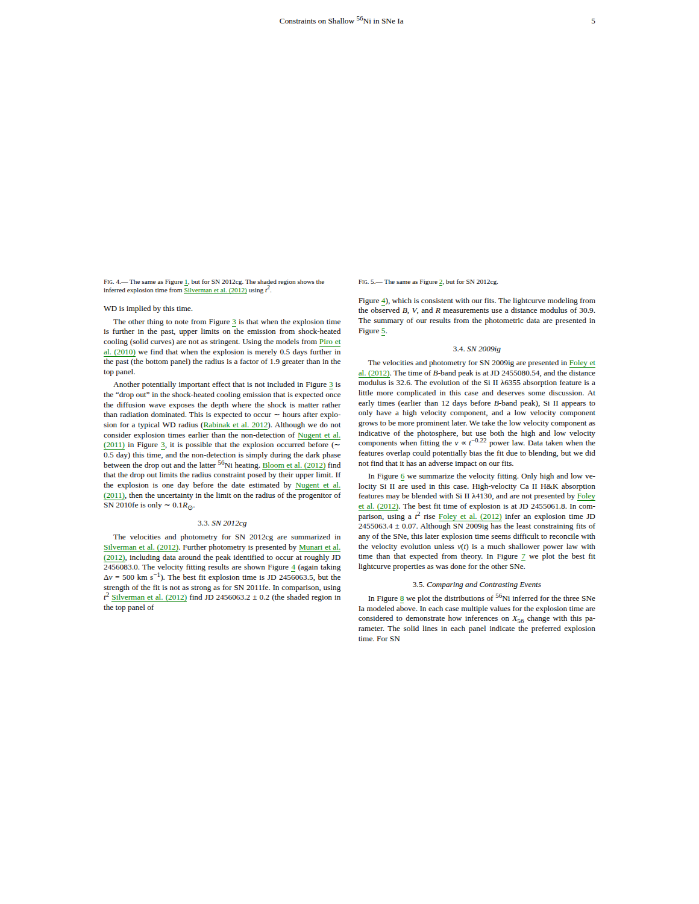Constraints on Shallow 56Ni in SNe Ia
5
Fig. 4.— The same as Figure 1, but for SN 2012cg. The shaded region shows the inferred explosion time from Silverman et al. (2012) using t2.
WD is implied by this time.
The other thing to note from Figure 3 is that when the explosion time is further in the past, upper limits on the emission from shock-heated cooling (solid curves) are not as stringent. Using the models from Piro et al. (2010) we find that when the explosion is merely 0.5 days further in the past (the bottom panel) the radius is a factor of 1.9 greater than in the top panel.
Another potentially important effect that is not included in Figure 3 is the “drop out” in the shock-heated cooling emission that is expected once the diffusion wave exposes the depth where the shock is matter rather than radiation dominated. This is expected to occur ∼ hours after explosion for a typical WD radius (Rabinak et al. 2012). Although we do not consider explosion times earlier than the non-detection of Nugent et al. (2011) in Figure 3, it is possible that the explosion occurred before (∼ 0.5 day) this time, and the non-detection is simply during the dark phase between the drop out and the latter 56Ni heating. Bloom et al. (2012) find that the drop out limits the radius constraint posed by their upper limit. If the explosion is one day before the date estimated by Nugent et al. (2011), then the uncertainty in the limit on the radius of the progenitor of SN 2010fe is only ∼ 0.1R⊙.
3.3. SN 2012cg
The velocities and photometry for SN 2012cg are summarized in Silverman et al. (2012). Further photometry is presented by Munari et al. (2012), including data around the peak identified to occur at roughly JD 2456083.0. The velocity fitting results are shown Figure 4 (again taking Δv = 500 km s−1). The best fit explosion time is JD 2456063.5, but the strength of the fit is not as strong as for SN 2011fe. In comparison, using t2 Silverman et al. (2012) find JD 2456063.2 ± 0.2 (the shaded region in the top panel of
Fig. 5.— The same as Figure 2, but for SN 2012cg.
Figure 4), which is consistent with our fits. The lightcurve modeling from the observed B, V, and R measurements use a distance modulus of 30.9. The summary of our results from the photometric data are presented in Figure 5.
3.4. SN 2009ig
The velocities and photometry for SN 2009ig are presented in Foley et al. (2012). The time of B-band peak is at JD 2455080.54, and the distance modulus is 32.6. The evolution of the Si II λ6355 absorption feature is a little more complicated in this case and deserves some discussion. At early times (earlier than 12 days before B-band peak), Si II appears to only have a high velocity component, and a low velocity component grows to be more prominent later. We take the low velocity component as indicative of the photosphere, but use both the high and low velocity components when fitting the v ∝ t−0.22 power law. Data taken when the features overlap could potentially bias the fit due to blending, but we did not find that it has an adverse impact on our fits.
In Figure 6 we summarize the velocity fitting. Only high and low velocity Si II are used in this case. High-velocity Ca II H&K absorption features may be blended with Si II λ4130, and are not presented by Foley et al. (2012). The best fit time of explosion is at JD 2455061.8. In comparison, using a t2 rise Foley et al. (2012) infer an explosion time JD 2455063.4 ± 0.07. Although SN 2009ig has the least constraining fits of any of the SNe, this later explosion time seems difficult to reconcile with the velocity evolution unless v(t) is a much shallower power law with time than that expected from theory. In Figure 7 we plot the best fit lightcurve properties as was done for the other SNe.
3.5. Comparing and Contrasting Events
In Figure 8 we plot the distributions of 56Ni inferred for the three SNe Ia modeled above. In each case multiple values for the explosion time are considered to demonstrate how inferences on X56 change with this parameter. The solid lines in each panel indicate the preferred explosion time. For SN